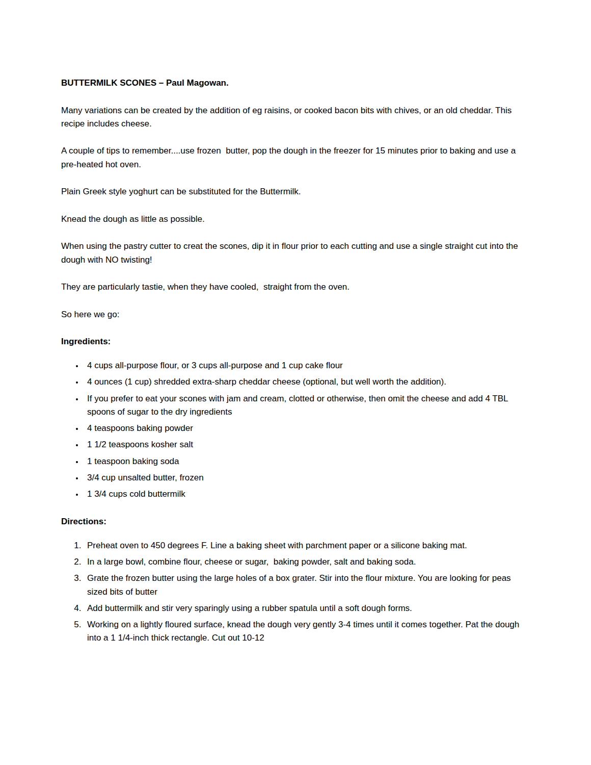BUTTERMILK SCONES – Paul Magowan.
Many variations can be created by the addition of eg raisins, or cooked bacon bits with chives, or an old cheddar. This recipe includes cheese.
A couple of tips to remember....use frozen butter, pop the dough in the freezer for 15 minutes prior to baking and use a pre-heated hot oven.
Plain Greek style yoghurt can be substituted for the Buttermilk.
Knead the dough as little as possible.
When using the pastry cutter to creat the scones, dip it in flour prior to each cutting and use a single straight cut into the dough with NO twisting!
They are particularly tastie, when they have cooled, straight from the oven.
So here we go:
Ingredients:
4 cups all-purpose flour, or 3 cups all-purpose and 1 cup cake flour
4 ounces (1 cup) shredded extra-sharp cheddar cheese (optional, but well worth the addition).
If you prefer to eat your scones with jam and cream, clotted or otherwise, then omit the cheese and add 4 TBL spoons of sugar to the dry ingredients
4 teaspoons baking powder
1 1/2 teaspoons kosher salt
1 teaspoon baking soda
3/4 cup unsalted butter, frozen
1 3/4 cups cold buttermilk
Directions:
Preheat oven to 450 degrees F. Line a baking sheet with parchment paper or a silicone baking mat.
In a large bowl, combine flour, cheese or sugar, baking powder, salt and baking soda.
Grate the frozen butter using the large holes of a box grater. Stir into the flour mixture. You are looking for peas sized bits of butter
Add buttermilk and stir very sparingly using a rubber spatula until a soft dough forms.
Working on a lightly floured surface, knead the dough very gently 3-4 times until it comes together. Pat the dough into a 1 1/4-inch thick rectangle. Cut out 10-12